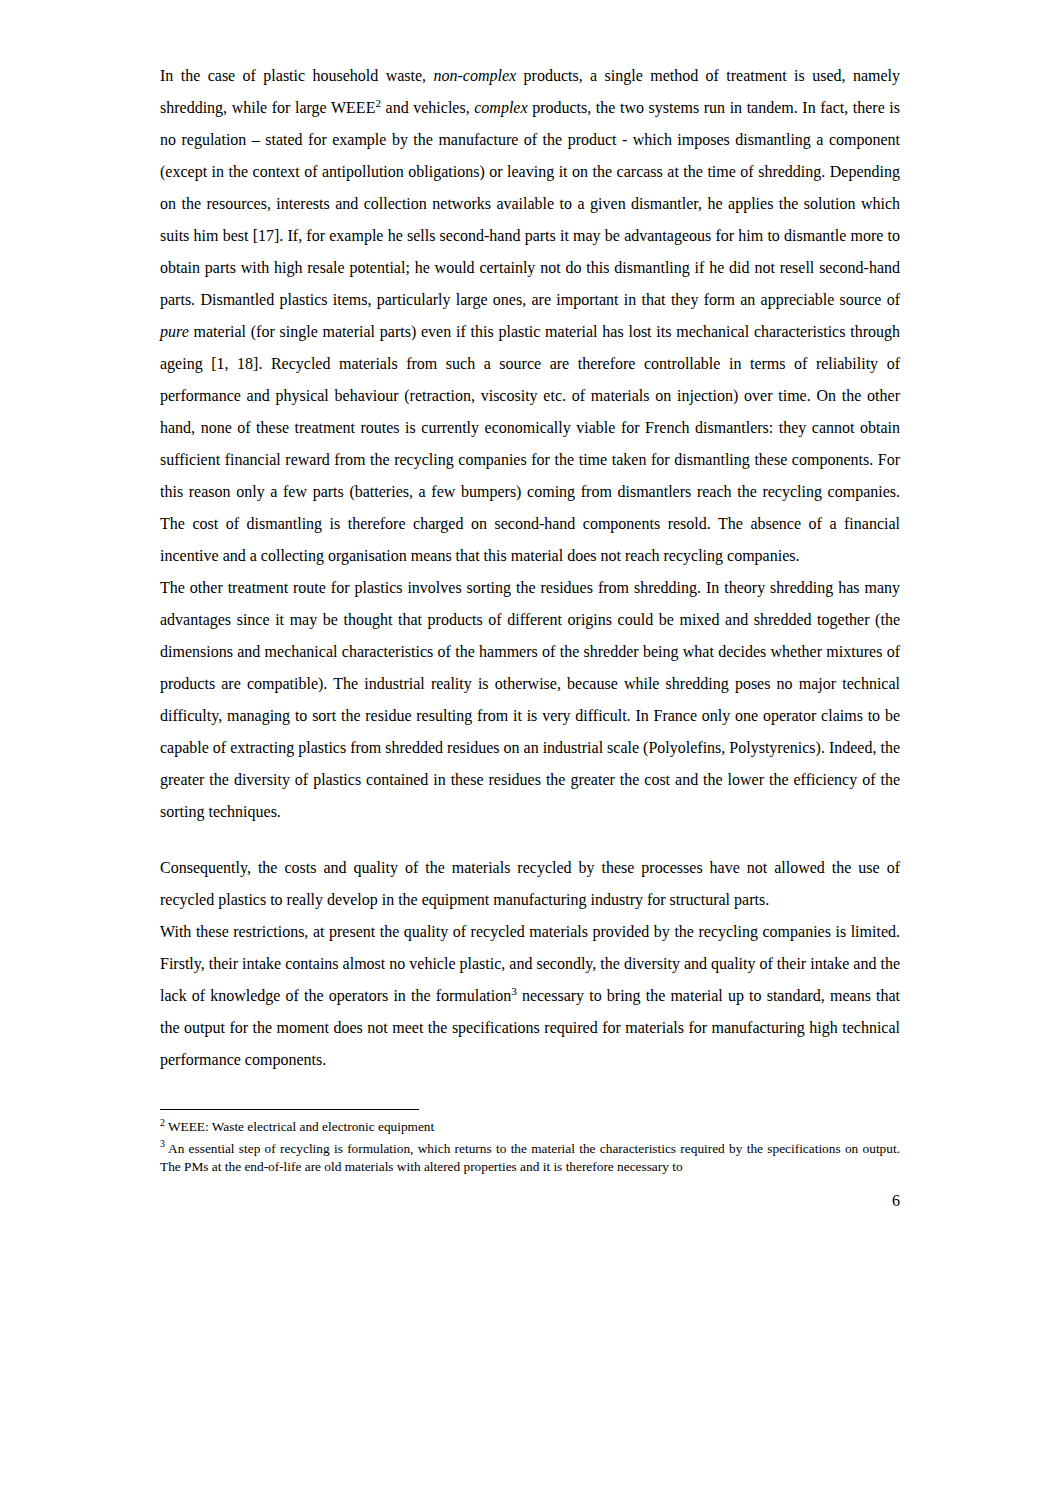In the case of plastic household waste, non-complex products, a single method of treatment is used, namely shredding, while for large WEEE2 and vehicles, complex products, the two systems run in tandem. In fact, there is no regulation – stated for example by the manufacture of the product - which imposes dismantling a component (except in the context of antipollution obligations) or leaving it on the carcass at the time of shredding. Depending on the resources, interests and collection networks available to a given dismantler, he applies the solution which suits him best [17]. If, for example he sells second-hand parts it may be advantageous for him to dismantle more to obtain parts with high resale potential; he would certainly not do this dismantling if he did not resell second-hand parts. Dismantled plastics items, particularly large ones, are important in that they form an appreciable source of pure material (for single material parts) even if this plastic material has lost its mechanical characteristics through ageing [1, 18]. Recycled materials from such a source are therefore controllable in terms of reliability of performance and physical behaviour (retraction, viscosity etc. of materials on injection) over time. On the other hand, none of these treatment routes is currently economically viable for French dismantlers: they cannot obtain sufficient financial reward from the recycling companies for the time taken for dismantling these components. For this reason only a few parts (batteries, a few bumpers) coming from dismantlers reach the recycling companies. The cost of dismantling is therefore charged on second-hand components resold. The absence of a financial incentive and a collecting organisation means that this material does not reach recycling companies.
The other treatment route for plastics involves sorting the residues from shredding. In theory shredding has many advantages since it may be thought that products of different origins could be mixed and shredded together (the dimensions and mechanical characteristics of the hammers of the shredder being what decides whether mixtures of products are compatible). The industrial reality is otherwise, because while shredding poses no major technical difficulty, managing to sort the residue resulting from it is very difficult. In France only one operator claims to be capable of extracting plastics from shredded residues on an industrial scale (Polyolefins, Polystyrenics). Indeed, the greater the diversity of plastics contained in these residues the greater the cost and the lower the efficiency of the sorting techniques.
Consequently, the costs and quality of the materials recycled by these processes have not allowed the use of recycled plastics to really develop in the equipment manufacturing industry for structural parts.
With these restrictions, at present the quality of recycled materials provided by the recycling companies is limited. Firstly, their intake contains almost no vehicle plastic, and secondly, the diversity and quality of their intake and the lack of knowledge of the operators in the formulation3 necessary to bring the material up to standard, means that the output for the moment does not meet the specifications required for materials for manufacturing high technical performance components.
2 WEEE: Waste electrical and electronic equipment
3 An essential step of recycling is formulation, which returns to the material the characteristics required by the specifications on output. The PMs at the end-of-life are old materials with altered properties and it is therefore necessary to
6